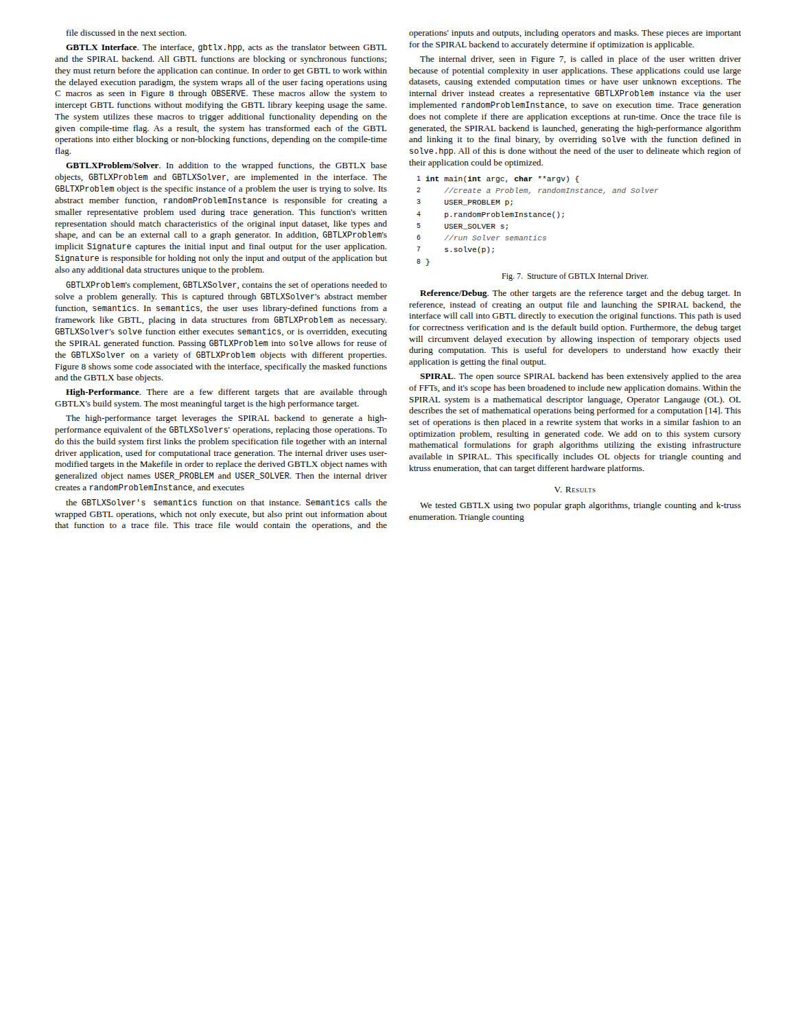file discussed in the next section.
GBTLX Interface. The interface, gbtlx.hpp, acts as the translator between GBTL and the SPIRAL backend. All GBTL functions are blocking or synchronous functions; they must return before the application can continue. In order to get GBTL to work within the delayed execution paradigm, the system wraps all of the user facing operations using C macros as seen in Figure 8 through OBSERVE. These macros allow the system to intercept GBTL functions without modifying the GBTL library keeping usage the same. The system utilizes these macros to trigger additional functionality depending on the given compile-time flag. As a result, the system has transformed each of the GBTL operations into either blocking or non-blocking functions, depending on the compile-time flag.
GBTLXProblem/Solver. In addition to the wrapped functions, the GBTLX base objects, GBTLXProblem and GBTLXSolver, are implemented in the interface. The GBLTXProblem object is the specific instance of a problem the user is trying to solve. Its abstract member function, randomProblemInstance is responsible for creating a smaller representative problem used during trace generation. This function's written representation should match characteristics of the original input dataset, like types and shape, and can be an external call to a graph generator. In addition, GBTLXProblem's implicit Signature captures the initial input and final output for the user application. Signature is responsible for holding not only the input and output of the application but also any additional data structures unique to the problem.
GBTLXProblem's complement, GBTLXSolver, contains the set of operations needed to solve a problem generally. This is captured through GBTLXSolver's abstract member function, semantics. In semantics, the user uses library-defined functions from a framework like GBTL, placing in data structures from GBTLXProblem as necessary. GBTLXSolver's solve function either executes semantics, or is overridden, executing the SPIRAL generated function. Passing GBTLXProblem into solve allows for reuse of the GBTLXSolver on a variety of GBTLXProblem objects with different properties. Figure 8 shows some code associated with the interface, specifically the masked functions and the GBTLX base objects.
High-Performance. There are a few different targets that are available through GBTLX's build system. The most meaningful target is the high performance target.
The high-performance target leverages the SPIRAL backend to generate a high-performance equivalent of the GBTLXSolvers' operations, replacing those operations. To do this the build system first links the problem specification file together with an internal driver application, used for computational trace generation. The internal driver uses user-modified targets in the Makefile in order to replace the derived GBTLX object names with generalized object names USER_PROBLEM and USER_SOLVER. Then the internal driver creates a randomProblemInstance, and executes
the GBTLXSolver's semantics function on that instance. Semantics calls the wrapped GBTL operations, which not only execute, but also print out information about that function to a trace file. This trace file would contain the operations, and the operations' inputs and outputs, including operators and masks. These pieces are important for the SPIRAL backend to accurately determine if optimization is applicable.
The internal driver, seen in Figure 7, is called in place of the user written driver because of potential complexity in user applications. These applications could use large datasets, causing extended computation times or have user unknown exceptions. The internal driver instead creates a representative GBTLXProblem instance via the user implemented randomProblemInstance, to save on execution time. Trace generation does not complete if there are application exceptions at run-time. Once the trace file is generated, the SPIRAL backend is launched, generating the high-performance algorithm and linking it to the final binary, by overriding solve with the function defined in solve.hpp. All of this is done without the need of the user to delineate which region of their application could be optimized.
| 1 | int main( int argc, char **argv) { |
| 2 | //create a Problem, randomInstance, and Solver |
| 3 | USER_PROBLEM p; |
| 4 | p.randomProblemInstance(); |
| 5 | USER_SOLVER s; |
| 6 | //run Solver semantics |
| 7 | s.solve(p); |
| 8 | } |
Fig. 7. Structure of GBTLX Internal Driver.
Reference/Debug. The other targets are the reference target and the debug target. In reference, instead of creating an output file and launching the SPIRAL backend, the interface will call into GBTL directly to execution the original functions. This path is used for correctness verification and is the default build option. Furthermore, the debug target will circumvent delayed execution by allowing inspection of temporary objects used during computation. This is useful for developers to understand how exactly their application is getting the final output.
SPIRAL. The open source SPIRAL backend has been extensively applied to the area of FFTs, and it's scope has been broadened to include new application domains. Within the SPIRAL system is a mathematical descriptor language, Operator Langauge (OL). OL describes the set of mathematical operations being performed for a computation [14]. This set of operations is then placed in a rewrite system that works in a similar fashion to an optimization problem, resulting in generated code. We add on to this system cursory mathematical formulations for graph algorithms utilizing the existing infrastructure available in SPIRAL. This specifically includes OL objects for triangle counting and ktruss enumeration, that can target different hardware platforms.
V. Results
We tested GBTLX using two popular graph algorithms, triangle counting and k-truss enumeration. Triangle counting